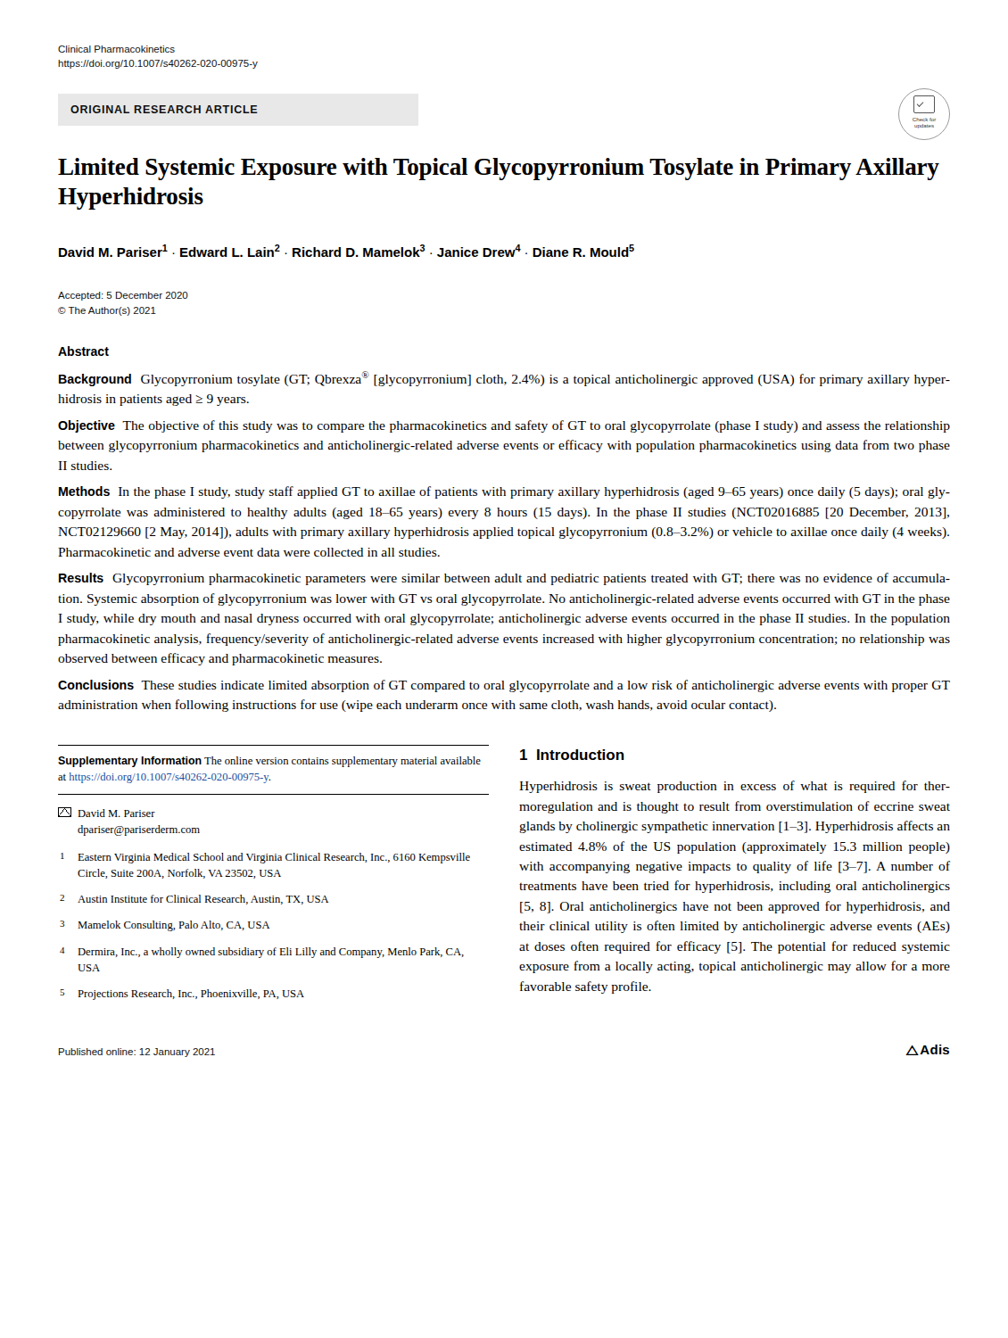Clinical Pharmacokinetics https://doi.org/10.1007/s40262-020-00975-y
Original Research Article
Check for
updates
Limited Systemic Exposure with Topical Glycopyrronium Tosylate in Primary Axillary Hyperhidrosis
David M. Pariser1 · Edward L. Lain2 · Richard D. Mamelok3 · Janice Drew4 · Diane R. Mould5
Accepted: 5 December 2020
© The Author(s) 2021
Abstract
Background Glycopyrronium tosylate (GT; Qbrexza® [glycopyrronium] cloth, 2.4%) is a topical anticholinergic approved (USA) for primary axillary hyperhidrosis in patients aged ≥ 9 years.
Objective The objective of this study was to compare the pharmacokinetics and safety of GT to oral glycopyrrolate (phase I study) and assess the relationship between glycopyrronium pharmacokinetics and anticholinergic-related adverse events or efficacy with population pharmacokinetics using data from two phase II studies.
Methods In the phase I study, study staff applied GT to axillae of patients with primary axillary hyperhidrosis (aged 9–65 years) once daily (5 days); oral glycopyrrolate was administered to healthy adults (aged 18–65 years) every 8 hours (15 days). In the phase II studies (NCT02016885 [20 December, 2013], NCT02129660 [2 May, 2014]), adults with primary axillary hyperhidrosis applied topical glycopyrronium (0.8–3.2%) or vehicle to axillae once daily (4 weeks). Pharmacokinetic and adverse event data were collected in all studies.
Results Glycopyrronium pharmacokinetic parameters were similar between adult and pediatric patients treated with GT; there was no evidence of accumulation. Systemic absorption of glycopyrronium was lower with GT vs oral glycopyrrolate. No anticholinergic-related adverse events occurred with GT in the phase I study, while dry mouth and nasal dryness occurred with oral glycopyrrolate; anticholinergic adverse events occurred in the phase II studies. In the population pharmacokinetic analysis, frequency/severity of anticholinergic-related adverse events increased with higher glycopyrronium concentration; no relationship was observed between efficacy and pharmacokinetic measures.
Conclusions These studies indicate limited absorption of GT compared to oral glycopyrrolate and a low risk of anticholinergic adverse events with proper GT administration when following instructions for use (wipe each underarm once with same cloth, wash hands, avoid ocular contact).
Supplementary Information The online version contains supplementary material available at https://doi.org/10.1007/s40262-020-00975-y.
David M. Pariser dpariser@pariserderm.com
Eastern Virginia Medical School and Virginia Clinical Research, Inc., 6160 Kempsville Circle, Suite 200A, Norfolk, VA 23502, USA
Austin Institute for Clinical Research, Austin, TX, USA
Mamelok Consulting, Palo Alto, CA, USA
Dermira, Inc., a wholly owned subsidiary of Eli Lilly and Company, Menlo Park, CA, USA
Projections Research, Inc., Phoenixville, PA, USA
1 Introduction
Hyperhidrosis is sweat production in excess of what is required for thermoregulation and is thought to result from overstimulation of eccrine sweat glands by cholinergic sympathetic innervation [1–3]. Hyperhidrosis affects an estimated 4.8% of the US population (approximately 15.3 million people) with accompanying negative impacts to quality of life [3–7]. A number of treatments have been tried for hyperhidrosis, including oral anticholinergics [5, 8]. Oral anticholinergics have not been approved for hyperhidrosis, and their clinical utility is often limited by anticholinergic adverse events (AEs) at doses often required for efficacy [5]. The potential for reduced systemic exposure from a locally acting, topical anticholinergic may allow for a more favorable safety profile.
Published online: 12 January 2021
△Adis